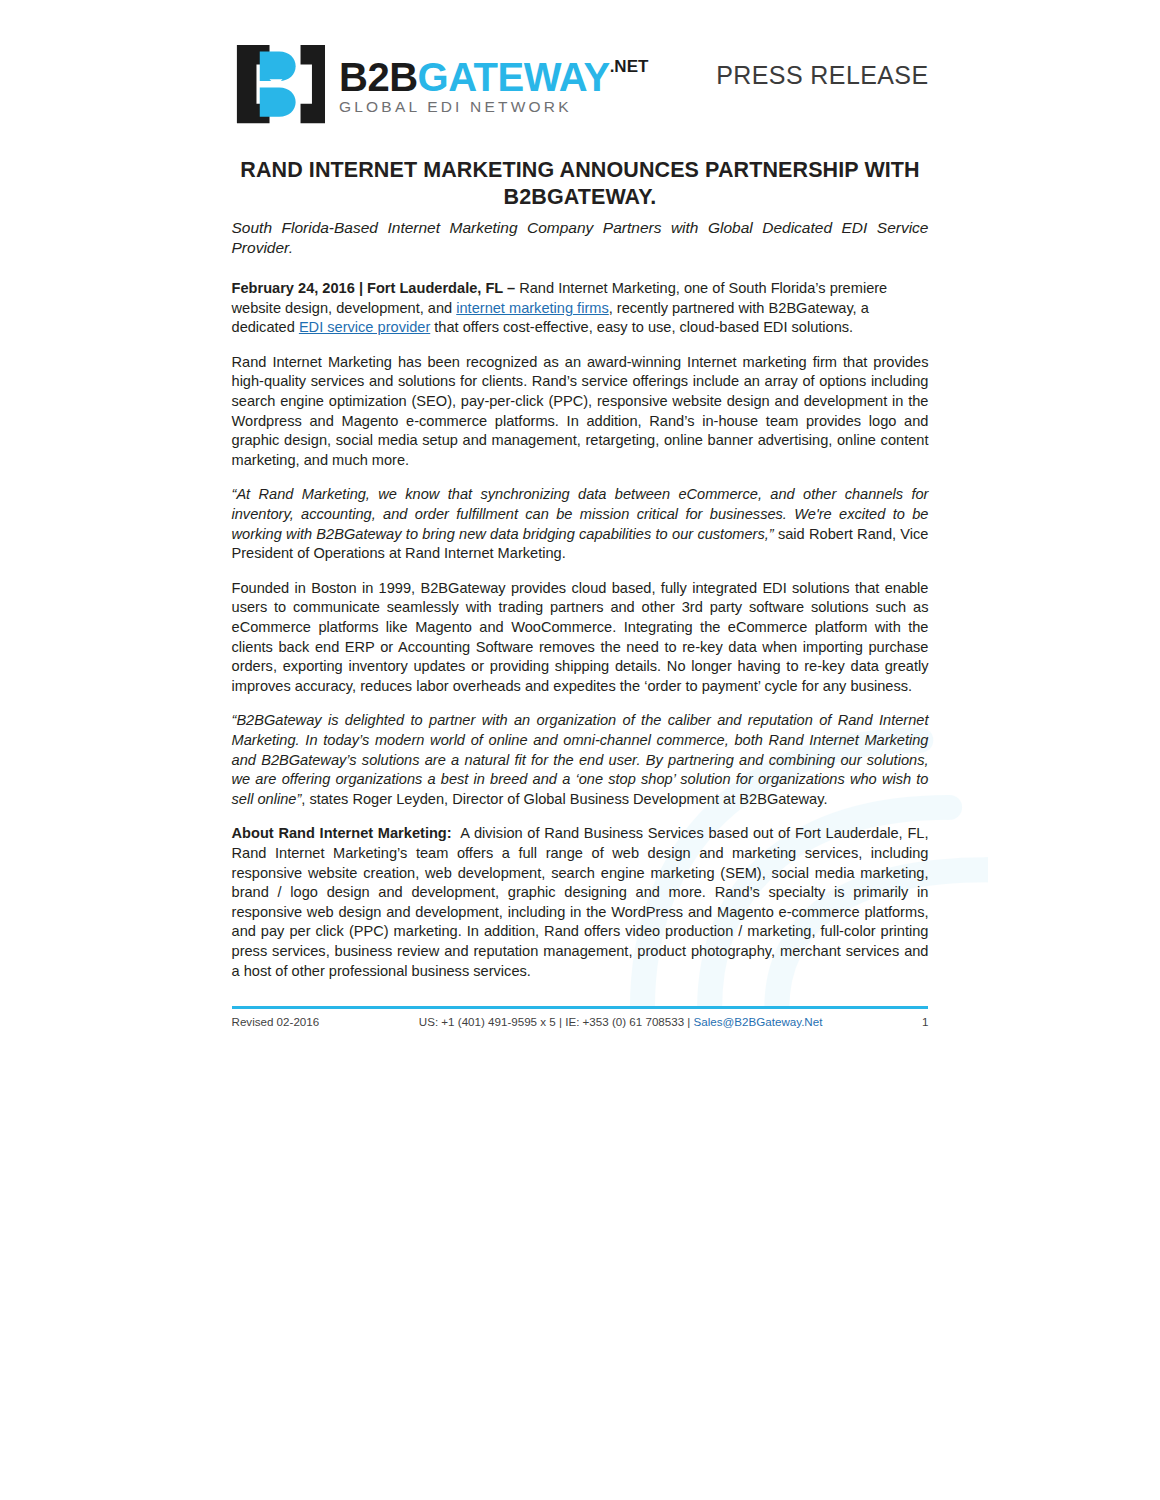B2B GATEWAY.NET
GLOBAL EDI NETWORK
PRESS RELEASE
RAND INTERNET MARKETING ANNOUNCES PARTNERSHIP WITH B2BGATEWAY.
South Florida-Based Internet Marketing Company Partners with Global Dedicated EDI Service Provider.
February 24, 2016 | Fort Lauderdale, FL – Rand Internet Marketing, one of South Florida’s premiere website design, development, and internet marketing firms, recently partnered with B2BGateway, a dedicated EDI service provider that offers cost-effective, easy to use, cloud-based EDI solutions.
Rand Internet Marketing has been recognized as an award-winning Internet marketing firm that provides high-quality services and solutions for clients. Rand’s service offerings include an array of options including search engine optimization (SEO), pay-per-click (PPC), responsive website design and development in the Wordpress and Magento e-commerce platforms. In addition, Rand’s in-house team provides logo and graphic design, social media setup and management, retargeting, online banner advertising, online content marketing, and much more.
“At Rand Marketing, we know that synchronizing data between eCommerce, and other channels for inventory, accounting, and order fulfillment can be mission critical for businesses. We're excited to be working with B2BGateway to bring new data bridging capabilities to our customers,” said Robert Rand, Vice President of Operations at Rand Internet Marketing.
Founded in Boston in 1999, B2BGateway provides cloud based, fully integrated EDI solutions that enable users to communicate seamlessly with trading partners and other 3rd party software solutions such as eCommerce platforms like Magento and WooCommerce. Integrating the eCommerce platform with the clients back end ERP or Accounting Software removes the need to re-key data when importing purchase orders, exporting inventory updates or providing shipping details. No longer having to re-key data greatly improves accuracy, reduces labor overheads and expedites the ‘order to payment’ cycle for any business.
“B2BGateway is delighted to partner with an organization of the caliber and reputation of Rand Internet Marketing. In today’s modern world of online and omni-channel commerce, both Rand Internet Marketing and B2BGateway’s solutions are a natural fit for the end user. By partnering and combining our solutions, we are offering organizations a best in breed and a ‘one stop shop’ solution for organizations who wish to sell online”, states Roger Leyden, Director of Global Business Development at B2BGateway.
About Rand Internet Marketing: A division of Rand Business Services based out of Fort Lauderdale, FL, Rand Internet Marketing’s team offers a full range of web design and marketing services, including responsive website creation, web development, search engine marketing (SEM), social media marketing, brand / logo design and development, graphic designing and more. Rand’s specialty is primarily in responsive web design and development, including in the WordPress and Magento e-commerce platforms, and pay per click (PPC) marketing. In addition, Rand offers video production / marketing, full-color printing press services, business review and reputation management, product photography, merchant services and a host of other professional business services.
Revised 02-2016
US: +1 (401) 491-9595 x 5 | IE: +353 (0) 61 708533 | Sales@B2BGateway.Net
1